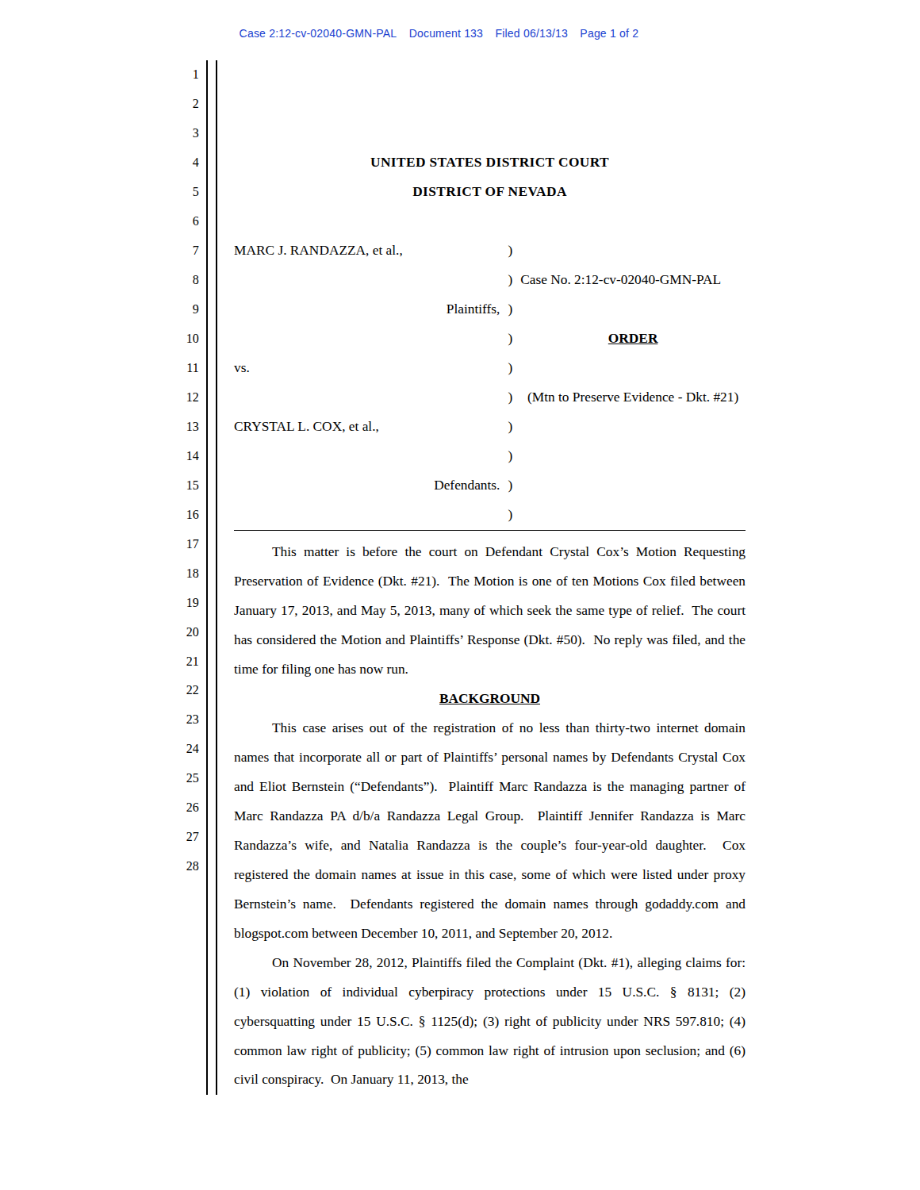Case 2:12-cv-02040-GMN-PAL Document 133 Filed 06/13/13 Page 1 of 2
1
2
3
4
5
6
7
8
9
10
11
12
13
14
15
16
17
18
19
20
21
22
23
24
25
26
27
28
UNITED STATES DISTRICT COURT DISTRICT OF NEVADA
| MARC J. RANDAZZA, et al., | ) | |
| | ) | Case No. 2:12-cv-02040-GMN-PAL |
| Plaintiffs, | ) | |
| | ) | ORDER |
| vs. | ) | |
| | ) | (Mtn to Preserve Evidence - Dkt. #21) |
| CRYSTAL L. COX, et al., | ) | |
| | ) | |
| Defendants. | ) | |
| | ) | |
This matter is before the court on Defendant Crystal Cox’s Motion Requesting Preservation of Evidence (Dkt. #21). The Motion is one of ten Motions Cox filed between January 17, 2013, and May 5, 2013, many of which seek the same type of relief. The court has considered the Motion and Plaintiffs’ Response (Dkt. #50). No reply was filed, and the time for filing one has now run.
BACKGROUND
This case arises out of the registration of no less than thirty-two internet domain names that incorporate all or part of Plaintiffs’ personal names by Defendants Crystal Cox and Eliot Bernstein (“Defendants”). Plaintiff Marc Randazza is the managing partner of Marc Randazza PA d/b/a Randazza Legal Group. Plaintiff Jennifer Randazza is Marc Randazza’s wife, and Natalia Randazza is the couple’s four-year-old daughter. Cox registered the domain names at issue in this case, some of which were listed under proxy Bernstein’s name. Defendants registered the domain names through godaddy.com and blogspot.com between December 10, 2011, and September 20, 2012.
On November 28, 2012, Plaintiffs filed the Complaint (Dkt. #1), alleging claims for: (1) violation of individual cyberpiracy protections under 15 U.S.C. § 8131; (2) cybersquatting under 15 U.S.C. § 1125(d); (3) right of publicity under NRS 597.810; (4) common law right of publicity; (5) common law right of intrusion upon seclusion; and (6) civil conspiracy. On January 11, 2013, the